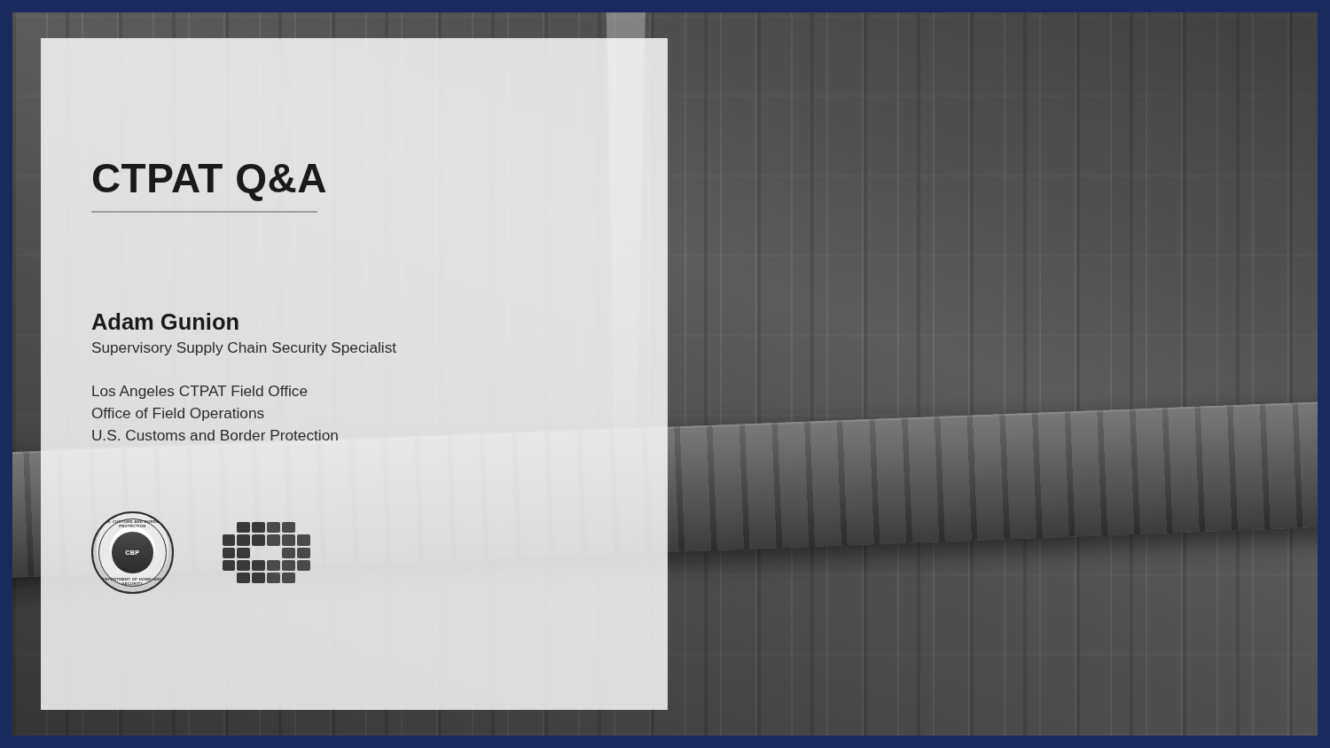CTPAT Q&A
Adam Gunion
Supervisory Supply Chain Security Specialist
Los Angeles CTPAT Field Office
Office of Field Operations
U.S. Customs and Border Protection
U.S. Customs and Border Protection
CBP
Department of Homeland Security